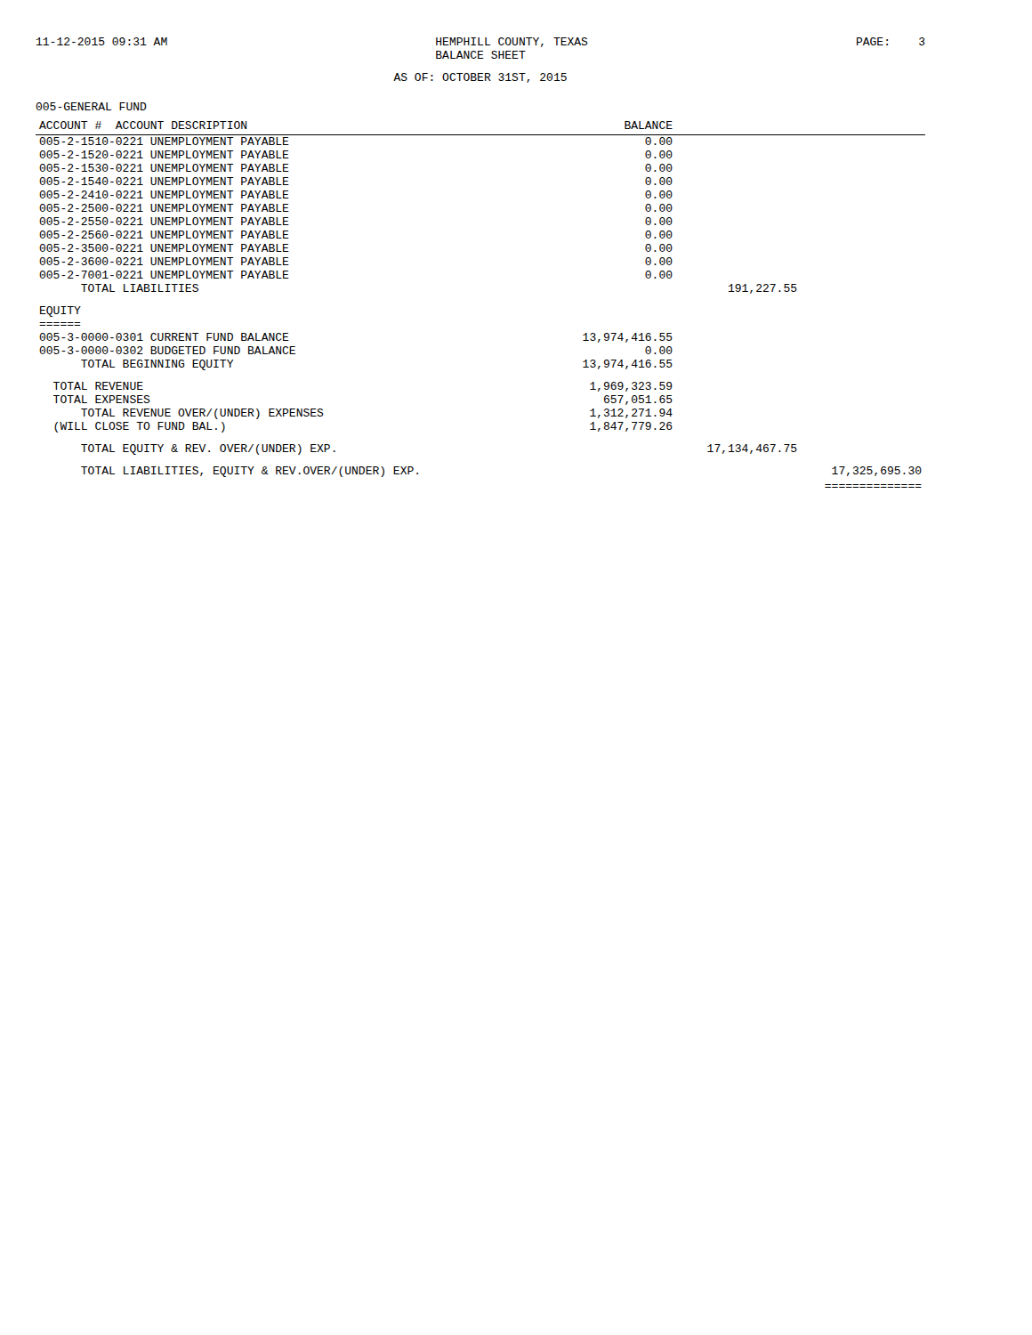11-12-2015 09:31 AM HEMPHILL COUNTY, TEXAS PAGE: 3
BALANCE SHEET
AS OF: OCTOBER 31ST, 2015
005-GENERAL FUND
| ACCOUNT # ACCOUNT DESCRIPTION | BALANCE | | |
| --- | --- | --- | --- |
| 005-2-1510-0221 UNEMPLOYMENT PAYABLE | 0.00 | | |
| 005-2-1520-0221 UNEMPLOYMENT PAYABLE | 0.00 | | |
| 005-2-1530-0221 UNEMPLOYMENT PAYABLE | 0.00 | | |
| 005-2-1540-0221 UNEMPLOYMENT PAYABLE | 0.00 | | |
| 005-2-2410-0221 UNEMPLOYMENT PAYABLE | 0.00 | | |
| 005-2-2500-0221 UNEMPLOYMENT PAYABLE | 0.00 | | |
| 005-2-2550-0221 UNEMPLOYMENT PAYABLE | 0.00 | | |
| 005-2-2560-0221 UNEMPLOYMENT PAYABLE | 0.00 | | |
| 005-2-3500-0221 UNEMPLOYMENT PAYABLE | 0.00 | | |
| 005-2-3600-0221 UNEMPLOYMENT PAYABLE | 0.00 | | |
| 005-2-7001-0221 UNEMPLOYMENT PAYABLE | 0.00 | | |
| TOTAL LIABILITIES | | 191,227.55 | |
| EQUITY | | | |
| ====== | | | |
| 005-3-0000-0301 CURRENT FUND BALANCE | 13,974,416.55 | | |
| 005-3-0000-0302 BUDGETED FUND BALANCE | 0.00 | | |
| TOTAL BEGINNING EQUITY | 13,974,416.55 | | |
| TOTAL REVENUE | 1,969,323.59 | | |
| TOTAL EXPENSES | 657,051.65 | | |
| TOTAL REVENUE OVER/(UNDER) EXPENSES | 1,312,271.94 | | |
| (WILL CLOSE TO FUND BAL.) | 1,847,779.26 | | |
| TOTAL EQUITY & REV. OVER/(UNDER) EXP. | | 17,134,467.75 | |
| TOTAL LIABILITIES, EQUITY & REV.OVER/(UNDER) EXP. | | | 17,325,695.30 |
| | ============== |